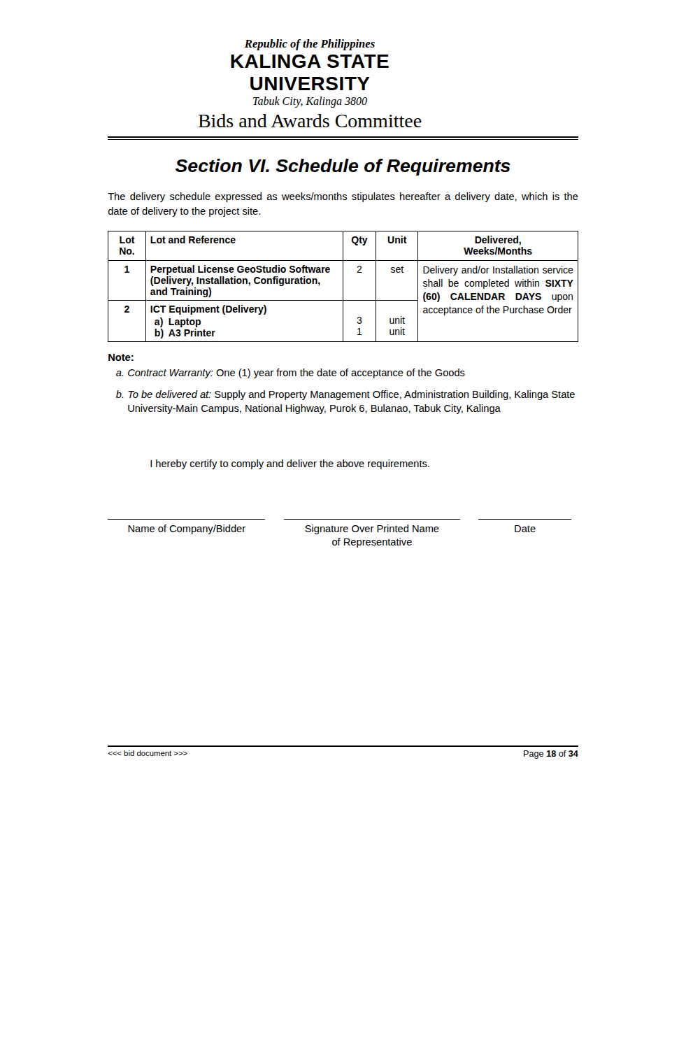Republic of the Philippines
KALINGA STATE UNIVERSITY
Tabuk City, Kalinga 3800
Bids and Awards Committee
Section VI. Schedule of Requirements
The delivery schedule expressed as weeks/months stipulates hereafter a delivery date, which is the date of delivery to the project site.
| Lot No. | Lot and Reference | Qty | Unit | Delivered, Weeks/Months |
| --- | --- | --- | --- | --- |
| 1 | Perpetual License GeoStudio Software (Delivery, Installation, Configuration, and Training) | 2 | set | Delivery and/or Installation service shall be completed within SIXTY (60) CALENDAR DAYS upon acceptance of the Purchase Order |
| 2 | ICT Equipment (Delivery) a) Laptop b) A3 Printer | 3 1 | unit unit |
Note:
Contract Warranty: One (1) year from the date of acceptance of the Goods
To be delivered at: Supply and Property Management Office, Administration Building, Kalinga State University-Main Campus, National Highway, Purok 6, Bulanao, Tabuk City, Kalinga
I hereby certify to comply and deliver the above requirements.
Name of Company/Bidder
Signature Over Printed Name
of Representative
Date
<<< bid document >>>
Page 18 of 34